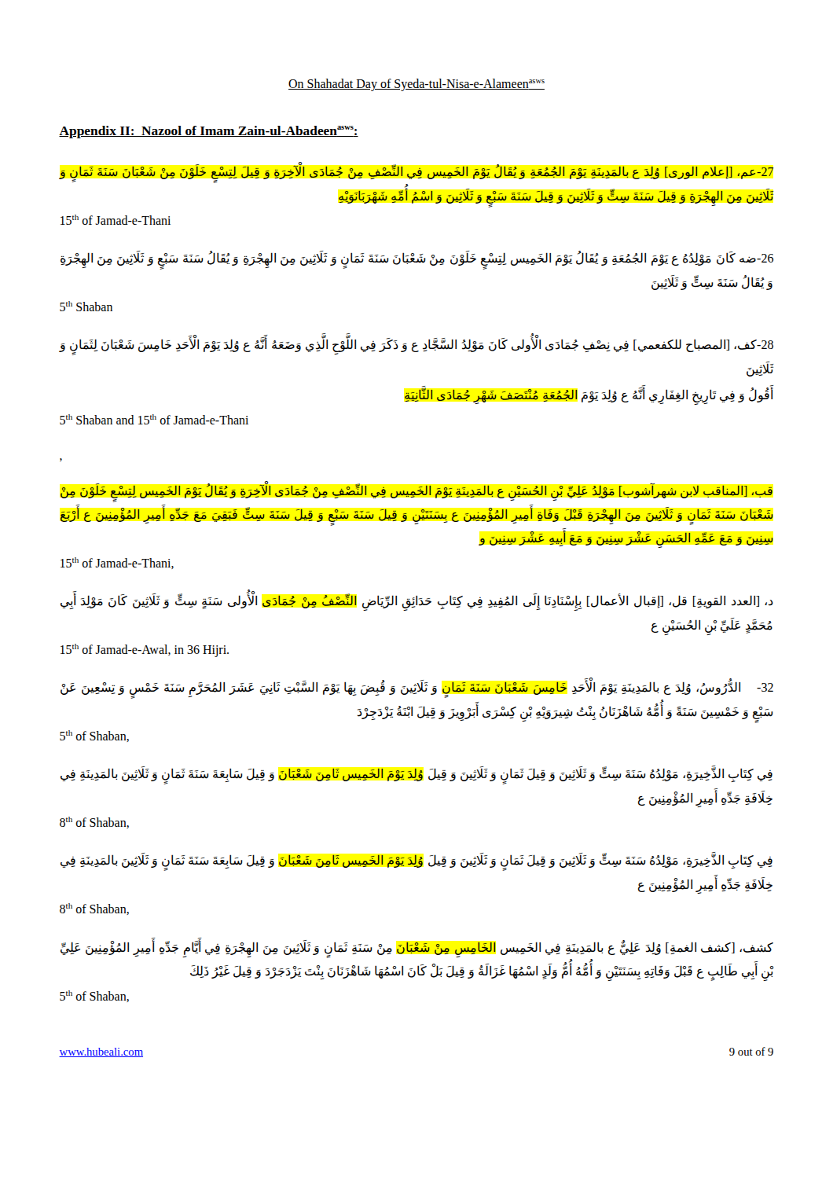On Shahadat Day of Syeda-tul-Nisa-e-Alameenasws
Appendix II: Nazool of Imam Zain-ul-Abadeenasws:
27-عم، [إعلام الورى] وُلِدَ ع بالمَدِينَةِ يَوْمَ الجُمُعَةِ وَ يُقَالُ يَوْمَ الخَمِيس فِي النِّصْفِ مِنْ جُمَادَى الْآخِرَةِ وَ قِيلَ لِتِسْعٍ خَلَوْنَ مِنْ شَعْبَانَ سَنَةَ ثَمَانٍ وَ ثَلَاثِينَ مِنَ الهِجْرَةِ وَ قِيلَ سَنَةَ سِتٍّ وَ ثَلَاثِينَ وَ قِيلَ سَنَةَ سَبْعٍ وَ ثَلَاثِينَ وَ اسْمُ أُمِّهِ شَهْرَبَانَوَيْهِ
15th of Jamad-e-Thani
26-ضه كَانَ مَوْلِدُهُ ع يَوْمَ الجُمُعَةِ وَ يُقَالُ يَوْمَ الخَمِيس لِتِسْعٍ خَلَوْنَ مِنْ شَعْبَانَ سَنَةَ ثَمَانٍ وَ ثَلَاثِينَ مِنَ الهِجْرَةِ وَ يُقَالُ سَنَةَ سَبْعٍ وَ ثَلَاثِينَ مِنَ الهِجْرَةِ وَ يُقَالُ سَنَةَ سِتٍّ وَ ثَلَاثِينَ
5th Shaban
28-كف، [المصباح للكفعمي] فِي نِصْفِ جُمَادَى الْأُولى كَانَ مَوْلِدُ السَّجَّادِ ع وَ ذَكَرَ فِي اللَّوْحِ الَّذِي وَضَعَهُ أَنَّهُ ع وُلِدَ يَوْمَ الْأَحَدِ خَامِسَ شَعْبَانَ لِثَمَانٍ وَ ثَلَاثِينَ
أَقُولُ وَ فِي تَارِيخِ الغِفَارِي أَنَّهُ ع وُلِدَ يَوْمَ الجُمُعَةِ مُنْتَصَفَ شَهْرِ جُمَادَى الثَّانِيَةِ
5th Shaban and 15th of Jamad-e-Thani
,
قب، [المناقب لابن شهرآشوب] مَوْلِدُ عَلِيِّ بْنِ الحُسَيْنِ ع بالمَدِينَةِ يَوْمَ الخَمِيس فِي النِّصْفِ مِنْ جُمَادَى الْآخِرَةِ وَ يُقَالُ يَوْمَ الخَمِيس لِتِسْعٍ خَلَوْنَ مِنْ شَعْبَانَ سَنَةَ ثَمَانٍ وَ ثَلَاثِينَ مِنَ الهِجْرَةِ قَبْلَ وَفَاةِ أَمِيرِ المُؤْمِنِينَ ع بِسَنَتَيْنِ وَ قِيلَ سَنَةَ سَبْعٍ وَ قِيلَ سَنَةَ سِتٍّ فَبَقِيَ مَعَ جَدِّهِ أَمِيرِ المُؤْمِنِينَ ع أَرْبَعَ سِنِينَ وَ مَعَ عَمِّهِ الحَسَنِ عَشْرَ سِنِينَ وَ مَعَ أَبِيهِ عَشْرَ سِنِينَ و
15th of Jamad-e-Thani,
د، [العدد القويةِ] قل، [إقبال الأعمال] بِإِسْنَادِنَا إِلَى المُفِيدِ فِي كِتَابِ حَدَائِقِ الرِّيَاضِ النِّصْفُ مِنْ جُمَادَى الْأُولى سَنَةٍ سِتٍّ وَ ثَلَاثِينَ كَانَ مَوْلِدَ أَبِي مُحَمَّدٍ عَلَيِّ بْنِ الحُسَيْنِ ع
15th of Jamad-e-Awal, in 36 Hijri.
32- الدُّرُوسُ، وُلِدَ ع بالمَدِينَةِ يَوْمَ الْأَحَدِ خَامِسَ شَعْبَانَ سَنَةَ ثَمَانٍ وَ ثَلَاثِينَ وَ قُبِضَ بِهَا يَوْمَ السَّبْتِ ثَانِيَ عَشَرَ المُحَرَّمِ سَنَةَ خَمْسٍ وَ تِسْعِينَ عَنْ سَبْعٍ وَ خَمْسِينَ سَنَةً وَ أُمُّهُ شَاهْزَنَانُ بِنْتُ شِيرَوَيْهِ بْنِ كِسْرَى أَبَرْوِيزَ وَ قِيلَ ابْنَةُ يَزْدَجِرْدَ
5th of Shaban,
فِي كِتَابِ الذَّخِيرَةِ، مَوْلِدُهُ سَنَةَ سِتٍّ وَ ثَلَاثِينَ وَ قِيلَ ثَمَانٍ وَ ثَلَاثِينَ وَ قِيلَ وُلِدَ يَوْمَ الخَمِيس ثَامِنَ شَعْبَانَ وَ قِيلَ سَابِعَةَ سَنَةَ ثَمَانٍ وَ ثَلَاثِينَ بالمَدِينَةِ فِي خِلَافَةِ جَدِّهِ أَمِيرِ المُؤْمِنِينَ ع
8th of Shaban,
فِي كِتَابِ الذَّخِيرَةِ، مَوْلِدُهُ سَنَةَ سِتٍّ وَ ثَلَاثِينَ وَ قِيلَ ثَمَانٍ وَ ثَلَاثِينَ وَ قِيلَ وُلِدَ يَوْمَ الخَمِيس ثَامِنَ شَعْبَانَ وَ قِيلَ سَابِعَةَ سَنَةَ ثَمَانٍ وَ ثَلَاثِينَ بالمَدِينَةِ فِي خِلَافَةِ جَدِّهِ أَمِيرِ المُؤْمِنِينَ ع
8th of Shaban,
كشف، [كشف الغمةِ] وُلِدَ عَلِيٌّ ع بالمَدِينَةِ فِي الخَمِيس الخَامِسِ مِنْ شَعْبَانَ مِنْ سَنَةِ ثَمَانٍ وَ ثَلَاثِينَ مِنَ الهِجْرَةِ فِي أَيَّامِ جَدِّهِ أَمِيرِ المُؤْمِنِينَ عَلِيِّ بْنِ أَبِي طَالِبٍ ع قَبْلَ وَفَاتِهِ بِسَنَتَيْنِ وَ أُمُّهُ أُمُّ وَلَدٍ اسْمُهَا غَزَالَةُ وَ قِيلَ بَلْ كَانَ اسْمُهَا شَاهْزَنَانَ بِنْتَ يَزْدَجَرْدَ وَ قِيلَ غَيْرُ ذَلِكَ
5th of Shaban,
www.hubeali.com 9 out of 9